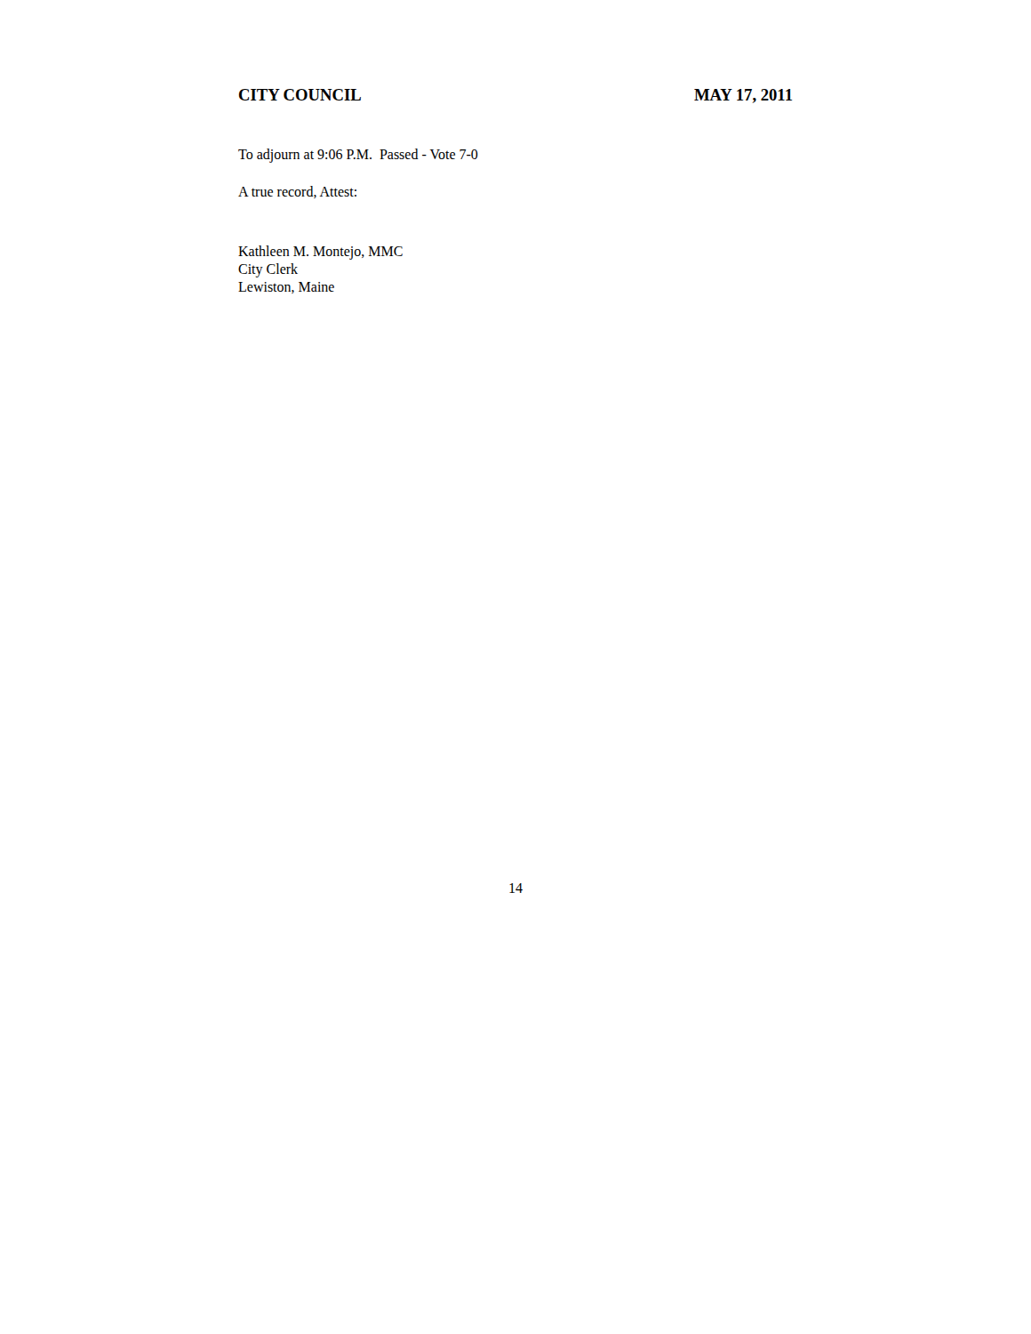CITY COUNCIL
MAY 17, 2011
To adjourn at 9:06 P.M. Passed - Vote 7-0
A true record, Attest:
Kathleen M. Montejo, MMC
City Clerk
Lewiston, Maine
14